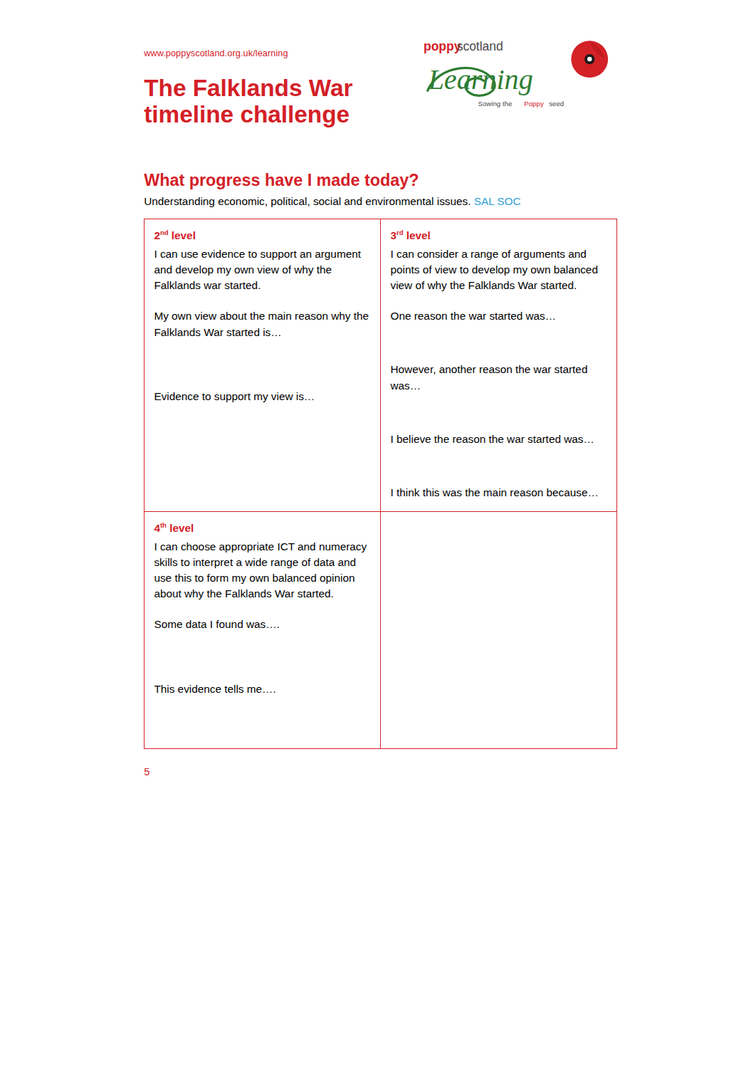www.poppyscotland.org.uk/learning
The Falklands War
timeline challenge
poppy scotland Learning Sowing the Poppy seed
What progress have I made today?
Understanding economic, political, social and environmental issues. SAL SOC
| 2 nd level I can use evidence to support an argument and develop my own view of why the Falklands war started. My own view about the main reason why the Falklands War started is… Evidence to support my view is… | 3 rd level I can consider a range of arguments and points of view to develop my own balanced view of why the Falklands War started. One reason the war started was… However, another reason the war started was… I believe the reason the war started was… I think this was the main reason because… |
| 4 th level I can choose appropriate ICT and numeracy skills to interpret a wide range of data and use this to form my own balanced opinion about why the Falklands War started. Some data I found was…. This evidence tells me…. | |
5